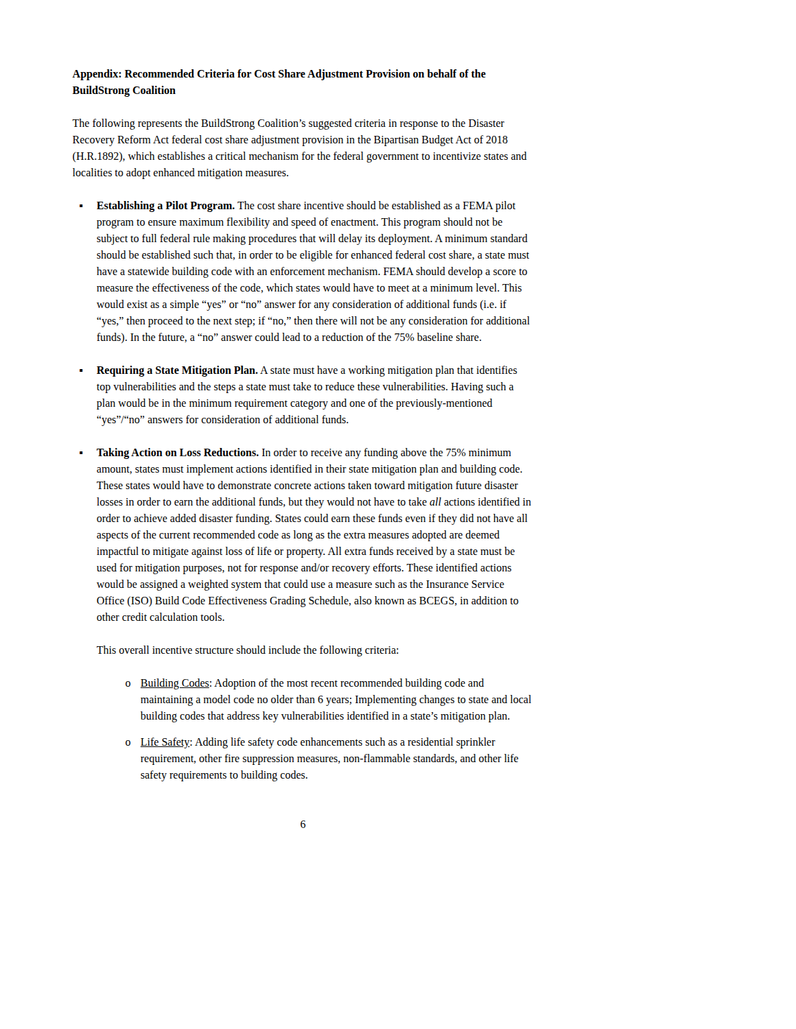Appendix: Recommended Criteria for Cost Share Adjustment Provision on behalf of the BuildStrong Coalition
The following represents the BuildStrong Coalition’s suggested criteria in response to the Disaster Recovery Reform Act federal cost share adjustment provision in the Bipartisan Budget Act of 2018 (H.R.1892), which establishes a critical mechanism for the federal government to incentivize states and localities to adopt enhanced mitigation measures.
Establishing a Pilot Program. The cost share incentive should be established as a FEMA pilot program to ensure maximum flexibility and speed of enactment. This program should not be subject to full federal rule making procedures that will delay its deployment. A minimum standard should be established such that, in order to be eligible for enhanced federal cost share, a state must have a statewide building code with an enforcement mechanism. FEMA should develop a score to measure the effectiveness of the code, which states would have to meet at a minimum level. This would exist as a simple “yes” or “no” answer for any consideration of additional funds (i.e. if “yes,” then proceed to the next step; if “no,” then there will not be any consideration for additional funds). In the future, a “no” answer could lead to a reduction of the 75% baseline share.
Requiring a State Mitigation Plan. A state must have a working mitigation plan that identifies top vulnerabilities and the steps a state must take to reduce these vulnerabilities. Having such a plan would be in the minimum requirement category and one of the previously-mentioned “yes”/“no” answers for consideration of additional funds.
Taking Action on Loss Reductions. In order to receive any funding above the 75% minimum amount, states must implement actions identified in their state mitigation plan and building code. These states would have to demonstrate concrete actions taken toward mitigation future disaster losses in order to earn the additional funds, but they would not have to take all actions identified in order to achieve added disaster funding. States could earn these funds even if they did not have all aspects of the current recommended code as long as the extra measures adopted are deemed impactful to mitigate against loss of life or property. All extra funds received by a state must be used for mitigation purposes, not for response and/or recovery efforts. These identified actions would be assigned a weighted system that could use a measure such as the Insurance Service Office (ISO) Build Code Effectiveness Grading Schedule, also known as BCEGS, in addition to other credit calculation tools.
This overall incentive structure should include the following criteria:
Building Codes: Adoption of the most recent recommended building code and maintaining a model code no older than 6 years; Implementing changes to state and local building codes that address key vulnerabilities identified in a state’s mitigation plan.
Life Safety: Adding life safety code enhancements such as a residential sprinkler requirement, other fire suppression measures, non-flammable standards, and other life safety requirements to building codes.
6